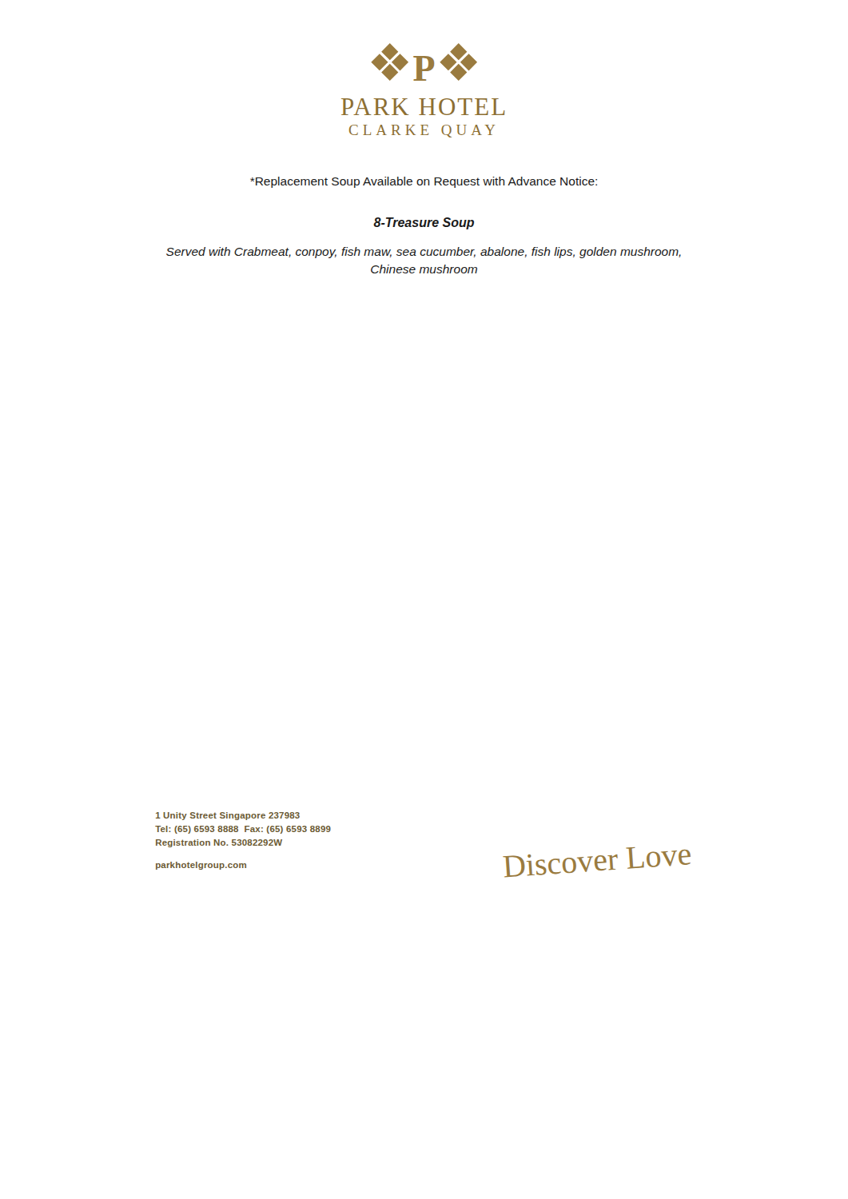❖P❖
PARK HOTEL
CLARKE QUAY
*Replacement Soup Available on Request with Advance Notice:
8-Treasure Soup
Served with Crabmeat, conpoy, fish maw, sea cucumber, abalone, fish lips, golden mushroom, Chinese mushroom
1 Unity Street Singapore 237983
Tel: (65) 6593 8888 Fax: (65) 6593 8899
Registration No. 53082292W
parkhotelgroup.com
Discover Love